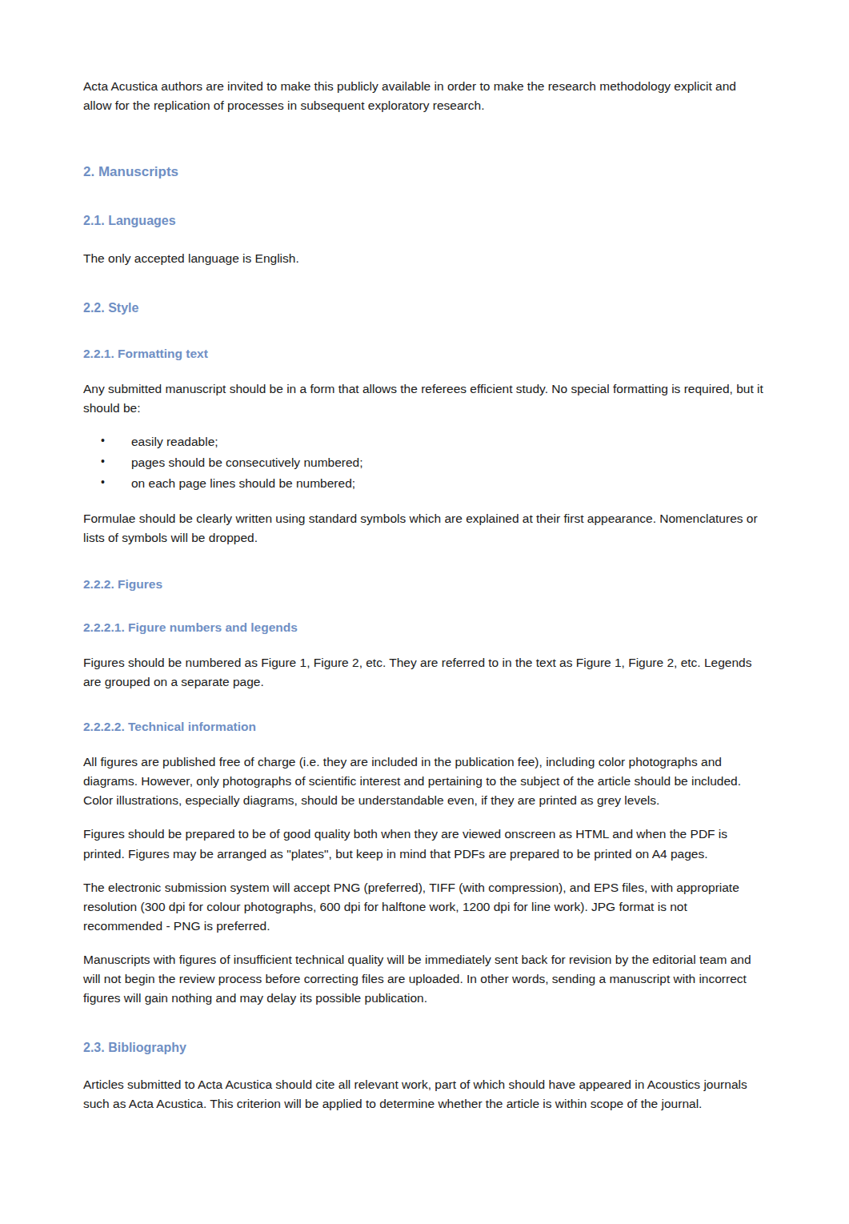Acta Acustica authors are invited to make this publicly available in order to make the research methodology explicit and allow for the replication of processes in subsequent exploratory research.
2. Manuscripts
2.1. Languages
The only accepted language is English.
2.2. Style
2.2.1. Formatting text
Any submitted manuscript should be in a form that allows the referees efficient study. No special formatting is required, but it should be:
easily readable;
pages should be consecutively numbered;
on each page lines should be numbered;
Formulae should be clearly written using standard symbols which are explained at their first appearance. Nomenclatures or lists of symbols will be dropped.
2.2.2. Figures
2.2.2.1. Figure numbers and legends
Figures should be numbered as Figure 1, Figure 2, etc. They are referred to in the text as Figure 1, Figure 2, etc. Legends are grouped on a separate page.
2.2.2.2. Technical information
All figures are published free of charge (i.e. they are included in the publication fee), including color photographs and diagrams. However, only photographs of scientific interest and pertaining to the subject of the article should be included. Color illustrations, especially diagrams, should be understandable even, if they are printed as grey levels.
Figures should be prepared to be of good quality both when they are viewed onscreen as HTML and when the PDF is printed. Figures may be arranged as "plates", but keep in mind that PDFs are prepared to be printed on A4 pages.
The electronic submission system will accept PNG (preferred), TIFF (with compression), and EPS files, with appropriate resolution (300 dpi for colour photographs, 600 dpi for halftone work, 1200 dpi for line work). JPG format is not recommended - PNG is preferred.
Manuscripts with figures of insufficient technical quality will be immediately sent back for revision by the editorial team and will not begin the review process before correcting files are uploaded. In other words, sending a manuscript with incorrect figures will gain nothing and may delay its possible publication.
2.3. Bibliography
Articles submitted to Acta Acustica should cite all relevant work, part of which should have appeared in Acoustics journals such as Acta Acustica. This criterion will be applied to determine whether the article is within scope of the journal.